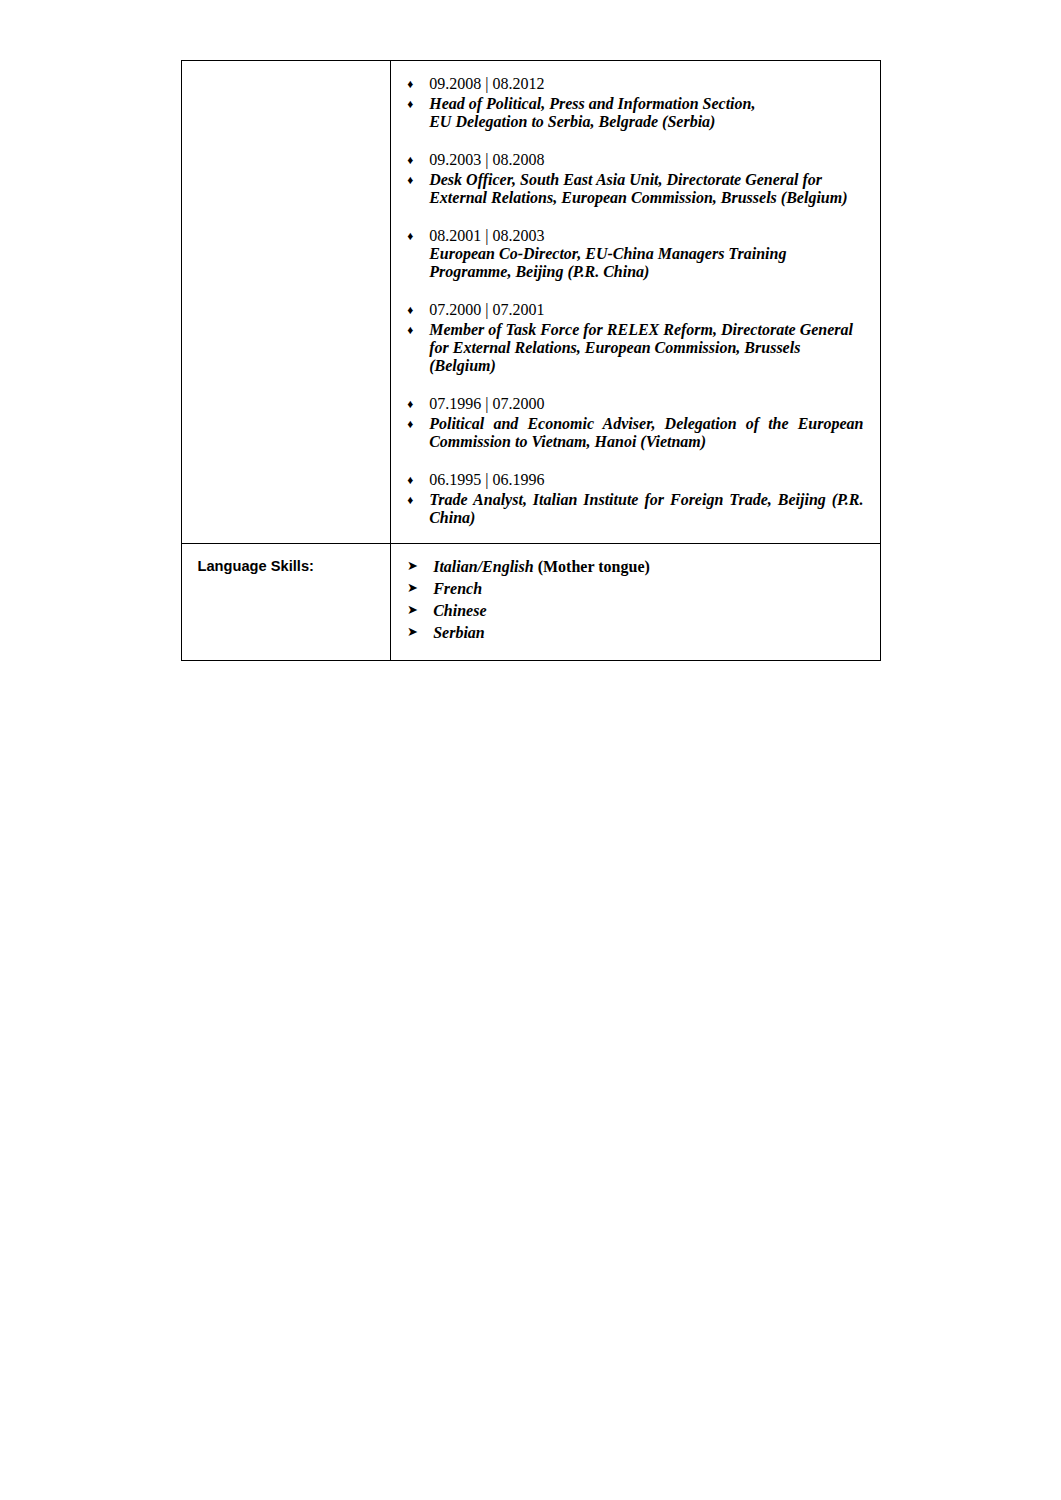| | 09.2008 / 08.2012 Head of Political, Press and Information Section, EU Delegation to Serbia, Belgrade (Serbia) 09.2003 / 08.2008 Desk Officer, South East Asia Unit, Directorate General for External Relations, European Commission, Brussels (Belgium) 08.2001 / 08.2003 European Co-Director, EU-China Managers Training Programme, Beijing (P.R. China) 07.2000 / 07.2001 Member of Task Force for RELEX Reform, Directorate General for External Relations, European Commission, Brussels (Belgium) 07.1996 / 07.2000 Political and Economic Adviser, Delegation of the European Commission to Vietnam, Hanoi (Vietnam) 06.1995 / 06.1996 Trade Analyst, Italian Institute for Foreign Trade, Beijing (P.R. China) |
| Language Skills: | Italian/English (Mother tongue) French Chinese Serbian |